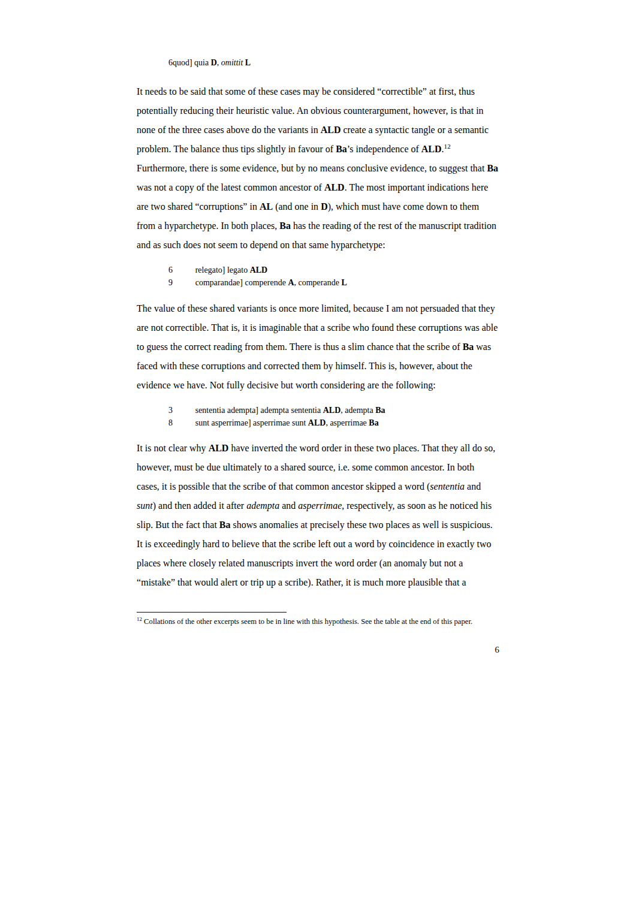6 quod] quia D, omittit L
It needs to be said that some of these cases may be considered “correctible” at first, thus potentially reducing their heuristic value. An obvious counterargument, however, is that in none of the three cases above do the variants in ALD create a syntactic tangle or a semantic problem. The balance thus tips slightly in favour of Ba’s independence of ALD.12 Furthermore, there is some evidence, but by no means conclusive evidence, to suggest that Ba was not a copy of the latest common ancestor of ALD. The most important indications here are two shared “corruptions” in AL (and one in D), which must have come down to them from a hyparchetype. In both places, Ba has the reading of the rest of the manuscript tradition and as such does not seem to depend on that same hyparchetype:
6 relegato] legato ALD 9 comparandae] comperende A, comperande L
The value of these shared variants is once more limited, because I am not persuaded that they are not correctible. That is, it is imaginable that a scribe who found these corruptions was able to guess the correct reading from them. There is thus a slim chance that the scribe of Ba was faced with these corruptions and corrected them by himself. This is, however, about the evidence we have. Not fully decisive but worth considering are the following:
3 sententia adempta] adempta sententia ALD, adempta Ba 8 sunt asperrimae] asperrimae sunt ALD, asperrimae Ba
It is not clear why ALD have inverted the word order in these two places. That they all do so, however, must be due ultimately to a shared source, i.e. some common ancestor. In both cases, it is possible that the scribe of that common ancestor skipped a word (sententia and sunt) and then added it after adempta and asperrimae, respectively, as soon as he noticed his slip. But the fact that Ba shows anomalies at precisely these two places as well is suspicious. It is exceedingly hard to believe that the scribe left out a word by coincidence in exactly two places where closely related manuscripts invert the word order (an anomaly but not a “mistake” that would alert or trip up a scribe). Rather, it is much more plausible that a
12 Collations of the other excerpts seem to be in line with this hypothesis. See the table at the end of this paper.
6